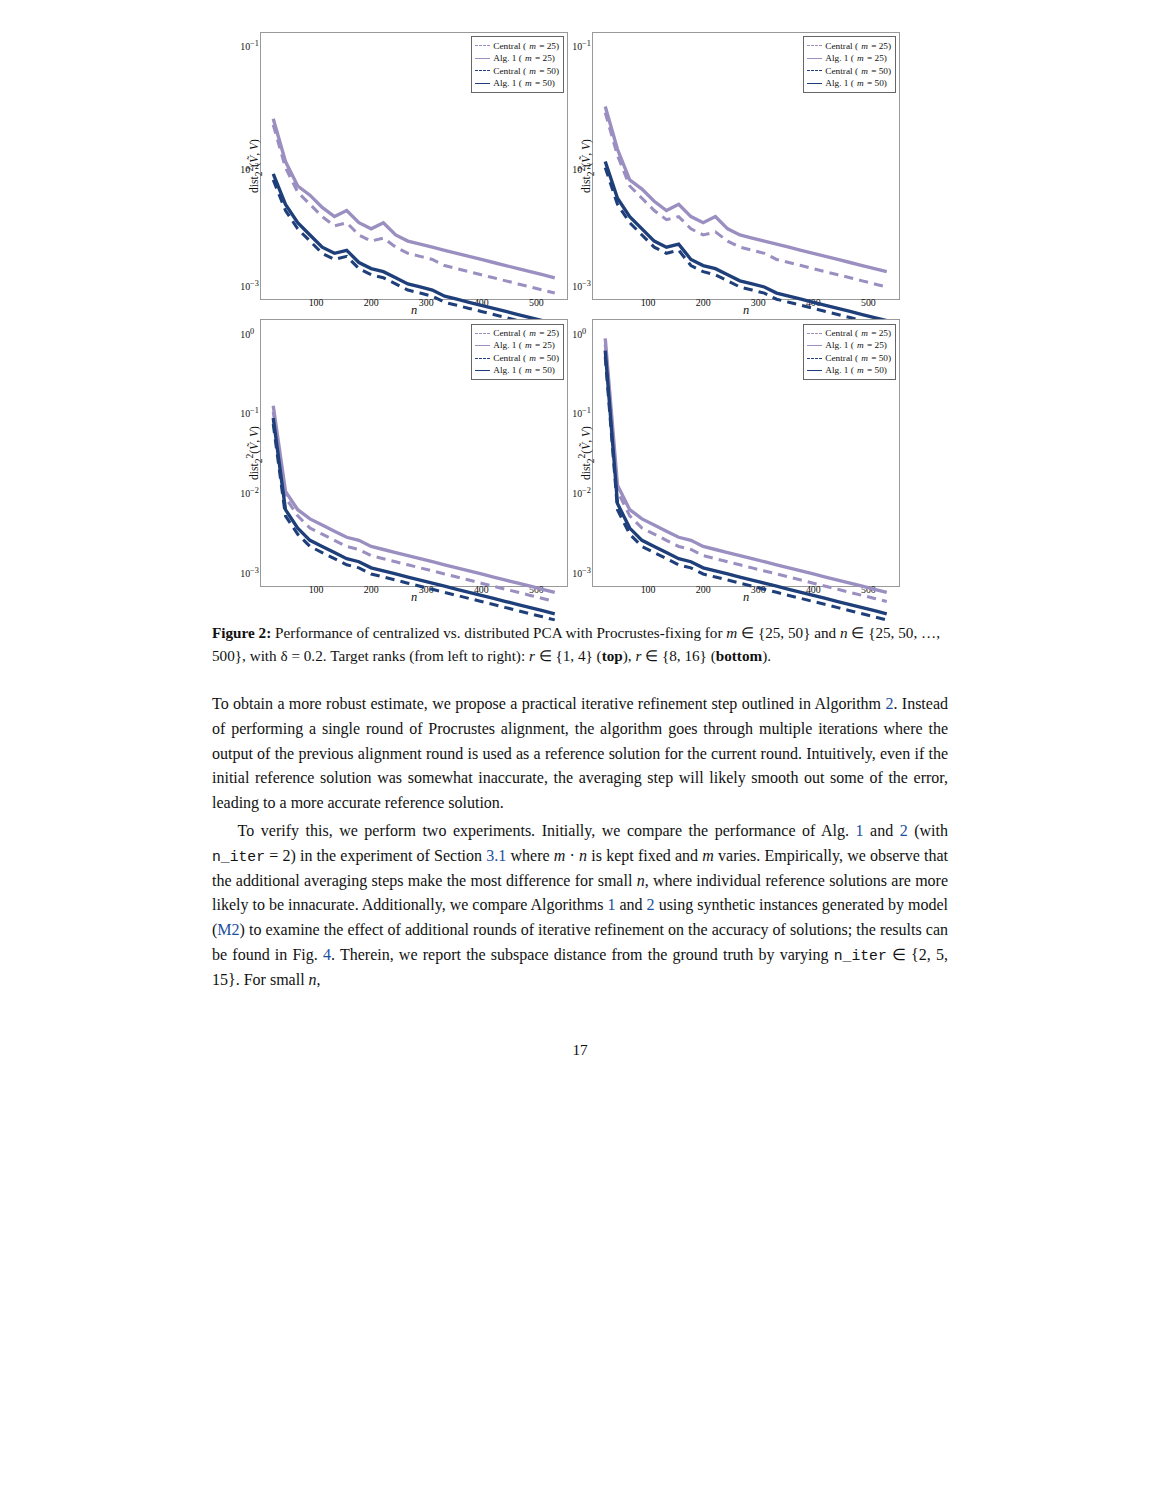dist22(Ṽ, V) 10−1 10−2 10−3 100 200 300 400 500 n
Central (m = 25)
Alg. 1 (m = 25)
Central (m = 50)
Alg. 1 (m = 50)
dist22(Ṽ, V) 10−1 10−2 10−3 100 200 300 400 500 n
Central (m = 25)
Alg. 1 (m = 25)
Central (m = 50)
Alg. 1 (m = 50)
dist22(Ṽ, V) 100 10−1 10−2 10−3 100 200 300 400 500 n
Central (m = 25)
Alg. 1 (m = 25)
Central (m = 50)
Alg. 1 (m = 50)
dist22(Ṽ, V) 100 10−1 10−2 10−3 100 200 300 400 500 n
Central (m = 25)
Alg. 1 (m = 25)
Central (m = 50)
Alg. 1 (m = 50)
Figure 2: Performance of centralized vs. distributed PCA with Procrustes-fixing for m ∈ {25, 50} and n ∈ {25, 50, …, 500}, with δ = 0.2. Target ranks (from left to right): r ∈ {1, 4} (top), r ∈ {8, 16} (bottom).
To obtain a more robust estimate, we propose a practical iterative refinement step outlined in Algorithm 2. Instead of performing a single round of Procrustes alignment, the algorithm goes through multiple iterations where the output of the previous alignment round is used as a reference solution for the current round. Intuitively, even if the initial reference solution was somewhat inaccurate, the averaging step will likely smooth out some of the error, leading to a more accurate reference solution.
To verify this, we perform two experiments. Initially, we compare the performance of Alg. 1 and 2 (with n_iter = 2) in the experiment of Section 3.1 where m · n is kept fixed and m varies. Empirically, we observe that the additional averaging steps make the most difference for small n, where individual reference solutions are more likely to be innacurate. Additionally, we compare Algorithms 1 and 2 using synthetic instances generated by model (M2) to examine the effect of additional rounds of iterative refinement on the accuracy of solutions; the results can be found in Fig. 4. Therein, we report the subspace distance from the ground truth by varying n_iter ∈ {2, 5, 15}. For small n,
17